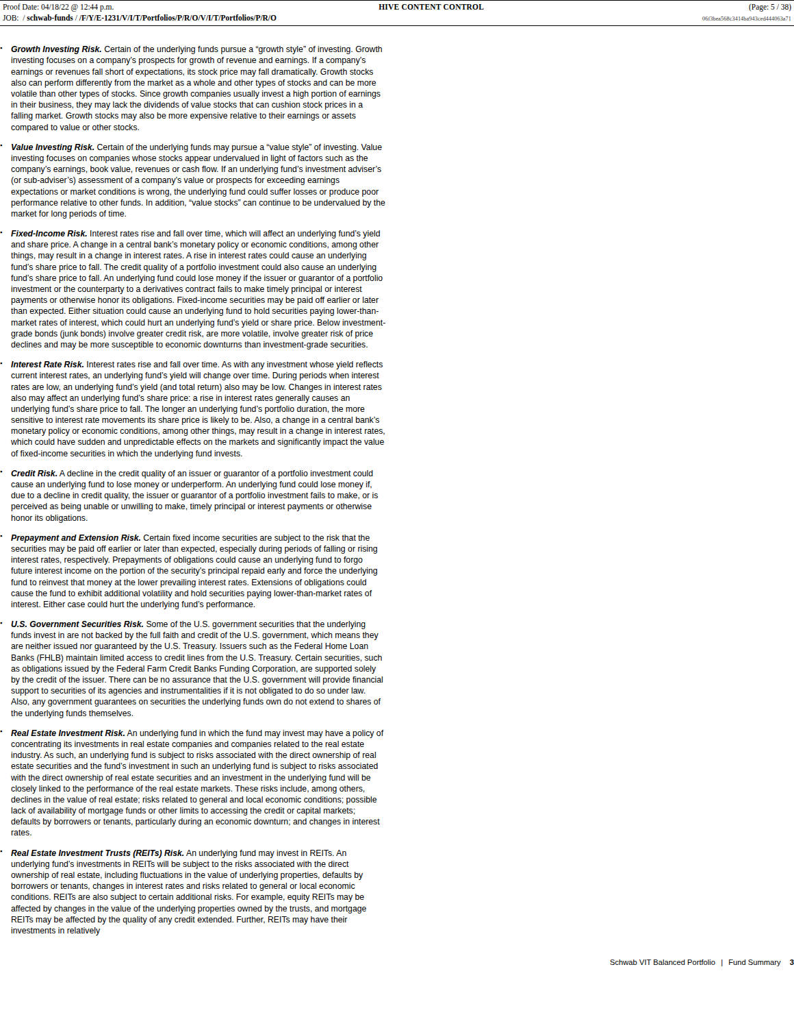Proof Date: 04/18/22 @ 12:44 p.m. HIVE CONTENT CONTROL (Page: 5 / 38)
JOB: / schwab-funds / /F/Y/E-1231/V/I/T/Portfolios/P/R/O/V/I/T/Portfolios/P/R/O 06f3bea568c3414ba943ced444063a71
Growth Investing Risk. Certain of the underlying funds pursue a “growth style” of investing. Growth investing focuses on a company’s prospects for growth of revenue and earnings. If a company’s earnings or revenues fall short of expectations, its stock price may fall dramatically. Growth stocks also can perform differently from the market as a whole and other types of stocks and can be more volatile than other types of stocks. Since growth companies usually invest a high portion of earnings in their business, they may lack the dividends of value stocks that can cushion stock prices in a falling market. Growth stocks may also be more expensive relative to their earnings or assets compared to value or other stocks.
Value Investing Risk. Certain of the underlying funds may pursue a “value style” of investing. Value investing focuses on companies whose stocks appear undervalued in light of factors such as the company’s earnings, book value, revenues or cash flow. If an underlying fund’s investment adviser’s (or sub-adviser’s) assessment of a company’s value or prospects for exceeding earnings expectations or market conditions is wrong, the underlying fund could suffer losses or produce poor performance relative to other funds. In addition, “value stocks” can continue to be undervalued by the market for long periods of time.
Fixed-Income Risk. Interest rates rise and fall over time, which will affect an underlying fund’s yield and share price. A change in a central bank’s monetary policy or economic conditions, among other things, may result in a change in interest rates. A rise in interest rates could cause an underlying fund’s share price to fall. The credit quality of a portfolio investment could also cause an underlying fund’s share price to fall. An underlying fund could lose money if the issuer or guarantor of a portfolio investment or the counterparty to a derivatives contract fails to make timely principal or interest payments or otherwise honor its obligations. Fixed-income securities may be paid off earlier or later than expected. Either situation could cause an underlying fund to hold securities paying lower-than-market rates of interest, which could hurt an underlying fund’s yield or share price. Below investment-grade bonds (junk bonds) involve greater credit risk, are more volatile, involve greater risk of price declines and may be more susceptible to economic downturns than investment-grade securities.
Interest Rate Risk. Interest rates rise and fall over time. As with any investment whose yield reflects current interest rates, an underlying fund’s yield will change over time. During periods when interest rates are low, an underlying fund’s yield (and total return) also may be low. Changes in interest rates also may affect an underlying fund’s share price: a rise in interest rates generally causes an underlying fund’s share price to fall. The longer an underlying fund’s portfolio duration, the more sensitive to interest rate movements its share price is likely to be. Also, a change in a central bank’s monetary policy or economic conditions, among other things, may result in a change in interest rates, which could have sudden and unpredictable effects on the markets and significantly impact the value of fixed-income securities in which the underlying fund invests.
Credit Risk. A decline in the credit quality of an issuer or guarantor of a portfolio investment could cause an underlying fund to lose money or underperform. An underlying fund could lose money if, due to a decline in credit quality, the issuer or guarantor of a portfolio investment fails to make, or is perceived as being unable or unwilling to make, timely principal or interest payments or otherwise honor its obligations.
Prepayment and Extension Risk. Certain fixed income securities are subject to the risk that the securities may be paid off earlier or later than expected, especially during periods of falling or rising interest rates, respectively. Prepayments of obligations could cause an underlying fund to forgo future interest income on the portion of the security’s principal repaid early and force the underlying fund to reinvest that money at the lower prevailing interest rates. Extensions of obligations could cause the fund to exhibit additional volatility and hold securities paying lower-than-market rates of interest. Either case could hurt the underlying fund’s performance.
U.S. Government Securities Risk. Some of the U.S. government securities that the underlying funds invest in are not backed by the full faith and credit of the U.S. government, which means they are neither issued nor guaranteed by the U.S. Treasury. Issuers such as the Federal Home Loan Banks (FHLB) maintain limited access to credit lines from the U.S. Treasury. Certain securities, such as obligations issued by the Federal Farm Credit Banks Funding Corporation, are supported solely by the credit of the issuer. There can be no assurance that the U.S. government will provide financial support to securities of its agencies and instrumentalities if it is not obligated to do so under law. Also, any government guarantees on securities the underlying funds own do not extend to shares of the underlying funds themselves.
Real Estate Investment Risk. An underlying fund in which the fund may invest may have a policy of concentrating its investments in real estate companies and companies related to the real estate industry. As such, an underlying fund is subject to risks associated with the direct ownership of real estate securities and the fund’s investment in such an underlying fund is subject to risks associated with the direct ownership of real estate securities and an investment in the underlying fund will be closely linked to the performance of the real estate markets. These risks include, among others, declines in the value of real estate; risks related to general and local economic conditions; possible lack of availability of mortgage funds or other limits to accessing the credit or capital markets; defaults by borrowers or tenants, particularly during an economic downturn; and changes in interest rates.
Real Estate Investment Trusts (REITs) Risk. An underlying fund may invest in REITs. An underlying fund’s investments in REITs will be subject to the risks associated with the direct ownership of real estate, including fluctuations in the value of underlying properties, defaults by borrowers or tenants, changes in interest rates and risks related to general or local economic conditions. REITs are also subject to certain additional risks. For example, equity REITs may be affected by changes in the value of the underlying properties owned by the trusts, and mortgage REITs may be affected by the quality of any credit extended. Further, REITs may have their investments in relatively
Schwab VIT Balanced Portfolio | Fund Summary 3